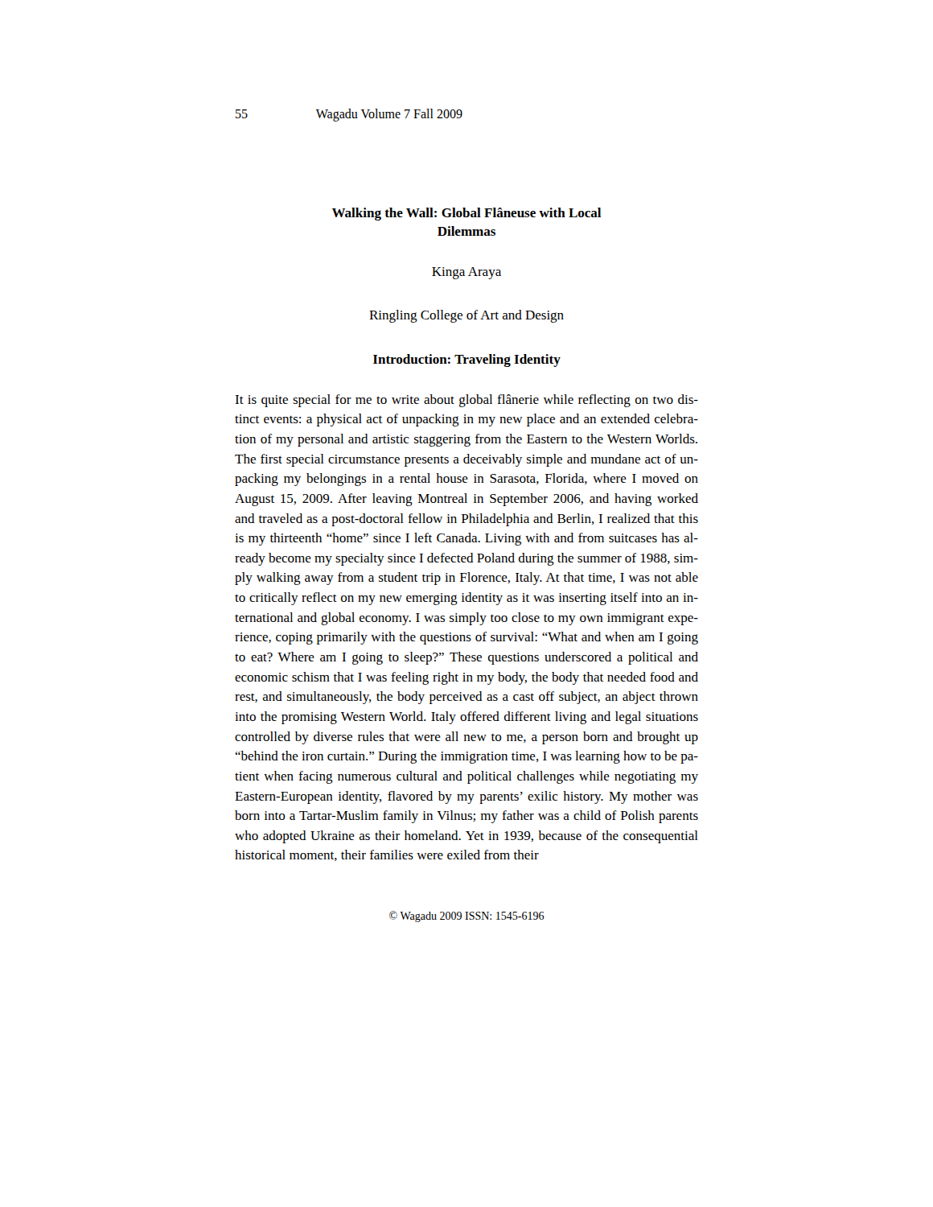55 Wagadu Volume 7 Fall 2009
Walking the Wall: Global Flâneuse with Local
Dilemmas
Kinga Araya
Ringling College of Art and Design
Introduction: Traveling Identity
It is quite special for me to write about global flânerie while reflecting on two distinct events: a physical act of unpacking in my new place and an extended celebration of my personal and artistic staggering from the Eastern to the Western Worlds. The first special circumstance presents a deceivably simple and mundane act of unpacking my belongings in a rental house in Sarasota, Florida, where I moved on August 15, 2009. After leaving Montreal in September 2006, and having worked and traveled as a post-doctoral fellow in Philadelphia and Berlin, I realized that this is my thirteenth “home” since I left Canada. Living with and from suitcases has already become my specialty since I defected Poland during the summer of 1988, simply walking away from a student trip in Florence, Italy. At that time, I was not able to critically reflect on my new emerging identity as it was inserting itself into an international and global economy. I was simply too close to my own immigrant experience, coping primarily with the questions of survival: “What and when am I going to eat? Where am I going to sleep?” These questions underscored a political and economic schism that I was feeling right in my body, the body that needed food and rest, and simultaneously, the body perceived as a cast off subject, an abject thrown into the promising Western World. Italy offered different living and legal situations controlled by diverse rules that were all new to me, a person born and brought up “behind the iron curtain.” During the immigration time, I was learning how to be patient when facing numerous cultural and political challenges while negotiating my Eastern-European identity, flavored by my parents’ exilic history. My mother was born into a Tartar-Muslim family in Vilnus; my father was a child of Polish parents who adopted Ukraine as their homeland. Yet in 1939, because of the consequential historical moment, their families were exiled from their
© Wagadu 2009 ISSN: 1545-6196